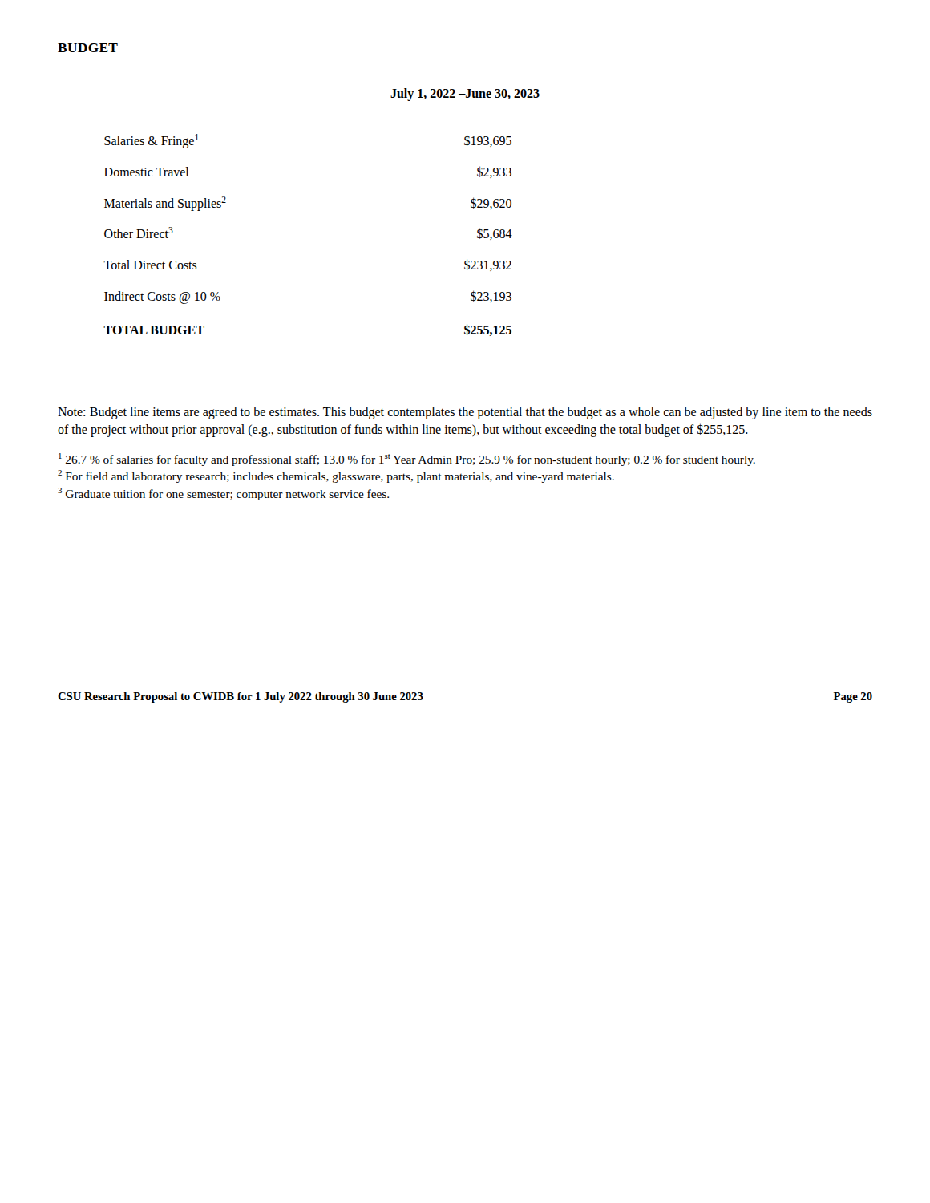BUDGET
July 1, 2022 –June 30, 2023
| Salaries & Fringe 1 | $193,695 |
| Domestic Travel | $2,933 |
| Materials and Supplies 2 | $29,620 |
| Other Direct 3 | $5,684 |
| Total Direct Costs | $231,932 |
| Indirect Costs @ 10 % | $23,193 |
| TOTAL BUDGET | $255,125 |
Note: Budget line items are agreed to be estimates. This budget contemplates the potential that the budget as a whole can be adjusted by line item to the needs of the project without prior approval (e.g., substitution of funds within line items), but without exceeding the total budget of $255,125.
1 26.7 % of salaries for faculty and professional staff; 13.0 % for 1st Year Admin Pro; 25.9 % for non-student hourly; 0.2 % for student hourly.
2 For field and laboratory research; includes chemicals, glassware, parts, plant materials, and vine-yard materials.
3 Graduate tuition for one semester; computer network service fees.
CSU Research Proposal to CWIDB for 1 July 2022 through 30 June 2023 Page 20